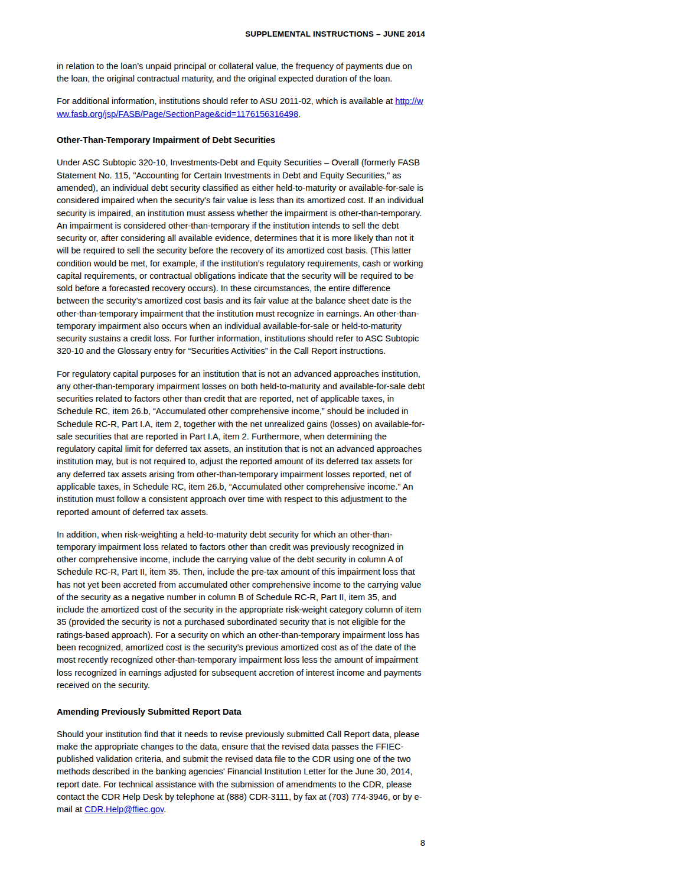SUPPLEMENTAL INSTRUCTIONS – JUNE 2014
in relation to the loan’s unpaid principal or collateral value, the frequency of payments due on the loan, the original contractual maturity, and the original expected duration of the loan.
For additional information, institutions should refer to ASU 2011-02, which is available at http://www.fasb.org/jsp/FASB/Page/SectionPage&cid=1176156316498.
Other-Than-Temporary Impairment of Debt Securities
Under ASC Subtopic 320-10, Investments-Debt and Equity Securities – Overall (formerly FASB Statement No. 115, "Accounting for Certain Investments in Debt and Equity Securities," as amended), an individual debt security classified as either held-to-maturity or available-for-sale is considered impaired when the security's fair value is less than its amortized cost. If an individual security is impaired, an institution must assess whether the impairment is other-than-temporary. An impairment is considered other-than-temporary if the institution intends to sell the debt security or, after considering all available evidence, determines that it is more likely than not it will be required to sell the security before the recovery of its amortized cost basis. (This latter condition would be met, for example, if the institution’s regulatory requirements, cash or working capital requirements, or contractual obligations indicate that the security will be required to be sold before a forecasted recovery occurs). In these circumstances, the entire difference between the security’s amortized cost basis and its fair value at the balance sheet date is the other-than-temporary impairment that the institution must recognize in earnings. An other-than-temporary impairment also occurs when an individual available-for-sale or held-to-maturity security sustains a credit loss. For further information, institutions should refer to ASC Subtopic 320-10 and the Glossary entry for “Securities Activities” in the Call Report instructions.
For regulatory capital purposes for an institution that is not an advanced approaches institution, any other-than-temporary impairment losses on both held-to-maturity and available-for-sale debt securities related to factors other than credit that are reported, net of applicable taxes, in Schedule RC, item 26.b, “Accumulated other comprehensive income,” should be included in Schedule RC-R, Part I.A, item 2, together with the net unrealized gains (losses) on available-for-sale securities that are reported in Part I.A, item 2. Furthermore, when determining the regulatory capital limit for deferred tax assets, an institution that is not an advanced approaches institution may, but is not required to, adjust the reported amount of its deferred tax assets for any deferred tax assets arising from other-than-temporary impairment losses reported, net of applicable taxes, in Schedule RC, item 26.b, “Accumulated other comprehensive income.” An institution must follow a consistent approach over time with respect to this adjustment to the reported amount of deferred tax assets.
In addition, when risk-weighting a held-to-maturity debt security for which an other-than-temporary impairment loss related to factors other than credit was previously recognized in other comprehensive income, include the carrying value of the debt security in column A of Schedule RC-R, Part II, item 35. Then, include the pre-tax amount of this impairment loss that has not yet been accreted from accumulated other comprehensive income to the carrying value of the security as a negative number in column B of Schedule RC-R, Part II, item 35, and include the amortized cost of the security in the appropriate risk-weight category column of item 35 (provided the security is not a purchased subordinated security that is not eligible for the ratings-based approach). For a security on which an other-than-temporary impairment loss has been recognized, amortized cost is the security’s previous amortized cost as of the date of the most recently recognized other-than-temporary impairment loss less the amount of impairment loss recognized in earnings adjusted for subsequent accretion of interest income and payments received on the security.
Amending Previously Submitted Report Data
Should your institution find that it needs to revise previously submitted Call Report data, please make the appropriate changes to the data, ensure that the revised data passes the FFIEC-published validation criteria, and submit the revised data file to the CDR using one of the two methods described in the banking agencies' Financial Institution Letter for the June 30, 2014, report date. For technical assistance with the submission of amendments to the CDR, please contact the CDR Help Desk by telephone at (888) CDR-3111, by fax at (703) 774-3946, or by e-mail at CDR.Help@ffiec.gov.
8